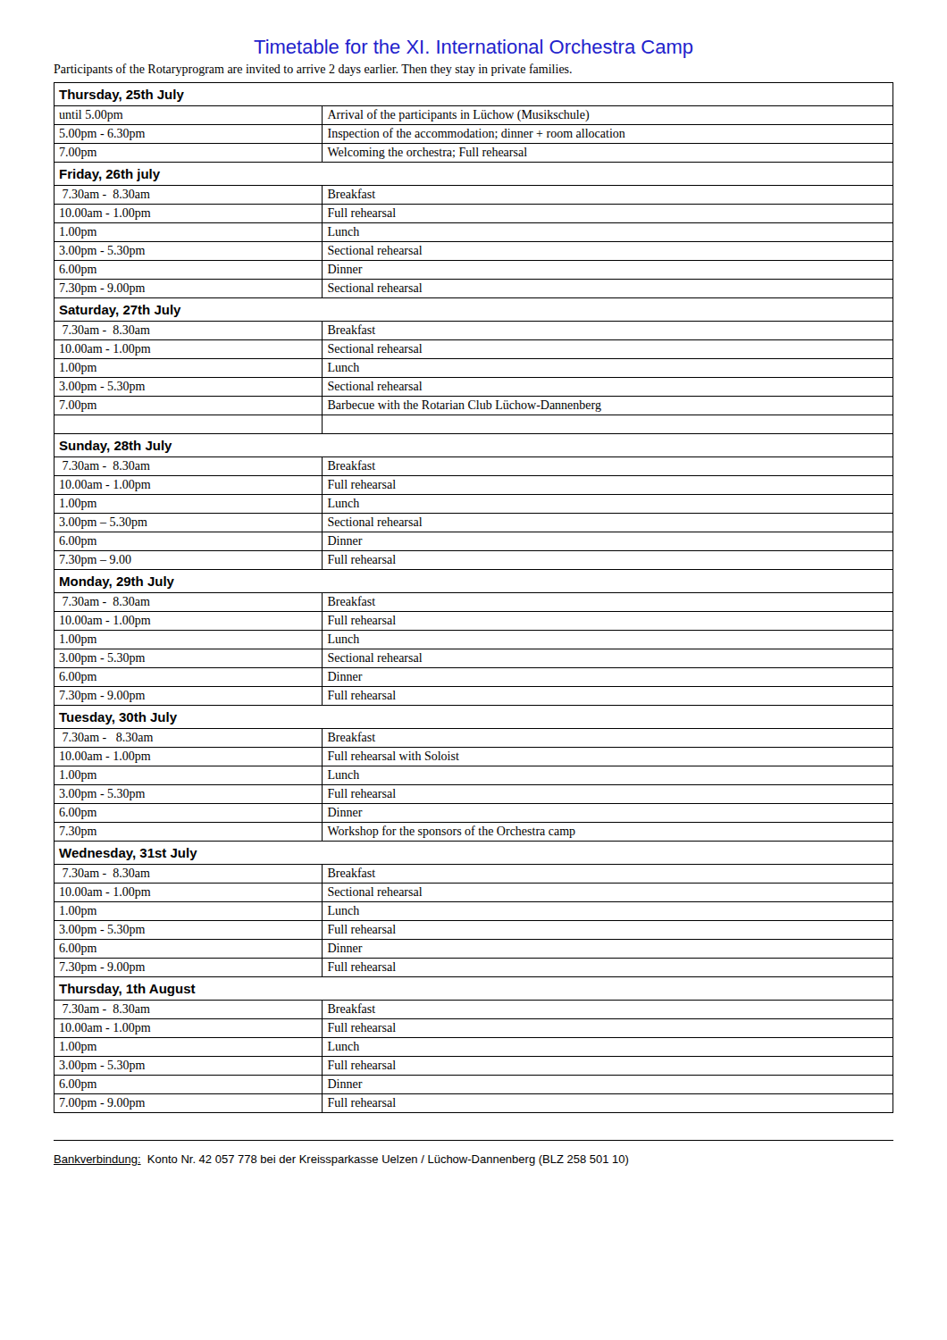Timetable for the XI. International Orchestra Camp
Participants of the Rotaryprogram are invited to arrive 2 days earlier. Then they stay in private families.
| Thursday, 25th July |
| until 5.00pm | Arrival of the participants in Lüchow (Musikschule) |
| 5.00pm - 6.30pm | Inspection of the accommodation; dinner + room allocation |
| 7.00pm | Welcoming the orchestra; Full rehearsal |
| Friday, 26th july |
| 7.30am - 8.30am | Breakfast |
| 10.00am - 1.00pm | Full rehearsal |
| 1.00pm | Lunch |
| 3.00pm - 5.30pm | Sectional rehearsal |
| 6.00pm | Dinner |
| 7.30pm - 9.00pm | Sectional rehearsal |
| Saturday, 27th July |
| 7.30am - 8.30am | Breakfast |
| 10.00am - 1.00pm | Sectional rehearsal |
| 1.00pm | Lunch |
| 3.00pm - 5.30pm | Sectional rehearsal |
| 7.00pm | Barbecue with the Rotarian Club Lüchow-Dannenberg |
| Sunday, 28th July |
| 7.30am - 8.30am | Breakfast |
| 10.00am - 1.00pm | Full rehearsal |
| 1.00pm | Lunch |
| 3.00pm – 5.30pm | Sectional rehearsal |
| 6.00pm | Dinner |
| 7.30pm – 9.00 | Full rehearsal |
| Monday, 29th July |
| 7.30am - 8.30am | Breakfast |
| 10.00am - 1.00pm | Full rehearsal |
| 1.00pm | Lunch |
| 3.00pm - 5.30pm | Sectional rehearsal |
| 6.00pm | Dinner |
| 7.30pm - 9.00pm | Full rehearsal |
| Tuesday, 30th July |
| 7.30am - 8.30am | Breakfast |
| 10.00am - 1.00pm | Full rehearsal with Soloist |
| 1.00pm | Lunch |
| 3.00pm - 5.30pm | Full rehearsal |
| 6.00pm | Dinner |
| 7.30pm | Workshop for the sponsors of the Orchestra camp |
| Wednesday, 31st July |
| 7.30am - 8.30am | Breakfast |
| 10.00am - 1.00pm | Sectional rehearsal |
| 1.00pm | Lunch |
| 3.00pm - 5.30pm | Full rehearsal |
| 6.00pm | Dinner |
| 7.30pm - 9.00pm | Full rehearsal |
| Thursday, 1th August |
| 7.30am - 8.30am | Breakfast |
| 10.00am - 1.00pm | Full rehearsal |
| 1.00pm | Lunch |
| 3.00pm - 5.30pm | Full rehearsal |
| 6.00pm | Dinner |
| 7.00pm - 9.00pm | Full rehearsal |
Bankverbindung: Konto Nr. 42 057 778 bei der Kreissparkasse Uelzen / Lüchow-Dannenberg (BLZ 258 501 10)